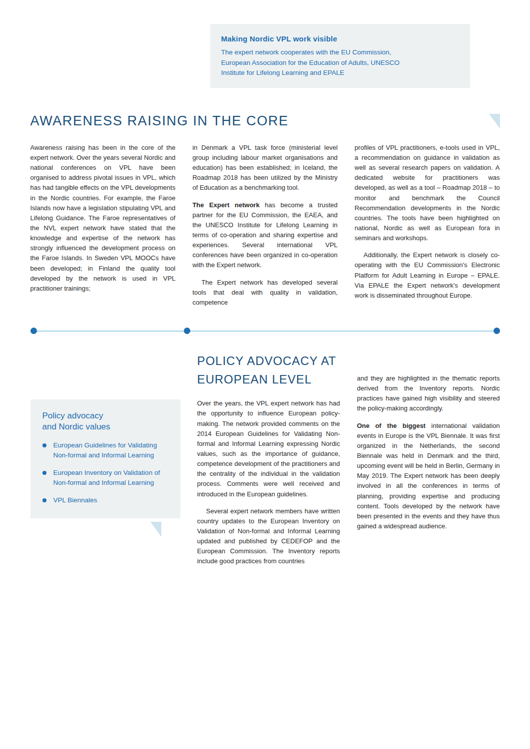Making Nordic VPL work visible
The expert network cooperates with the EU Commission,
European Association for the Education of Adults, UNESCO
Institute for Lifelong Learning and EPALE
AWARENESS RAISING IN THE CORE
Awareness raising has been in the core of the expert network. Over the years several Nordic and national conferences on VPL have been organised to address pivotal issues in VPL, which has had tangible effects on the VPL developments in the Nordic countries. For example, the Faroe Islands now have a legislation stipulating VPL and Lifelong Guidance. The Faroe representatives of the NVL expert network have stated that the knowledge and expertise of the network has strongly influenced the development process on the Faroe Islands. In Sweden VPL MOOCs have been developed; in Finland the quality tool developed by the network is used in VPL practitioner trainings;
in Denmark a VPL task force (ministerial level group including labour market organisations and education) has been established; in Iceland, the Roadmap 2018 has been utilized by the Ministry of Education as a benchmarking tool.
The Expert network has become a trusted partner for the EU Commission, the EAEA, and the UNESCO Institute for Lifelong Learning in terms of co-operation and sharing expertise and experiences. Several international VPL conferences have been organized in co-operation with the Expert network.
The Expert network has developed several tools that deal with quality in validation, competence
profiles of VPL practitioners, e-tools used in VPL, a recommendation on guidance in validation as well as several research papers on validation. A dedicated website for practitioners was developed, as well as a tool – Roadmap 2018 – to monitor and benchmark the Council Recommendation developments in the Nordic countries. The tools have been highlighted on national, Nordic as well as European fora in seminars and workshops.
Additionally, the Expert network is closely co-operating with the EU Commission's Electronic Platform for Adult Learning in Europe – EPALE. Via EPALE the Expert network's development work is disseminated throughout Europe.
Policy advocacy
and Nordic values
European Guidelines for Validating Non-formal and Informal Learning
European Inventory on Validation of Non-formal and Informal Learning
VPL Biennales
POLICY ADVOCACY AT EUROPEAN LEVEL
Over the years, the VPL expert network has had the opportunity to influence European policy-making. The network provided comments on the 2014 European Guidelines for Validating Non-formal and Informal Learning expressing Nordic values, such as the importance of guidance, competence development of the practitioners and the centrality of the individual in the validation process. Comments were well received and introduced in the European guidelines.
Several expert network members have written country updates to the European Inventory on Validation of Non-formal and Informal Learning updated and published by CEDEFOP and the European Commission. The Inventory reports include good practices from countries
and they are highlighted in the thematic reports derived from the Inventory reports. Nordic practices have gained high visibility and steered the policy-making accordingly.
One of the biggest international validation events in Europe is the VPL Biennale. It was first organized in the Netherlands, the second Biennale was held in Denmark and the third, upcoming event will be held in Berlin, Germany in May 2019. The Expert network has been deeply involved in all the conferences in terms of planning, providing expertise and producing content. Tools developed by the network have been presented in the events and they have thus gained a widespread audience.